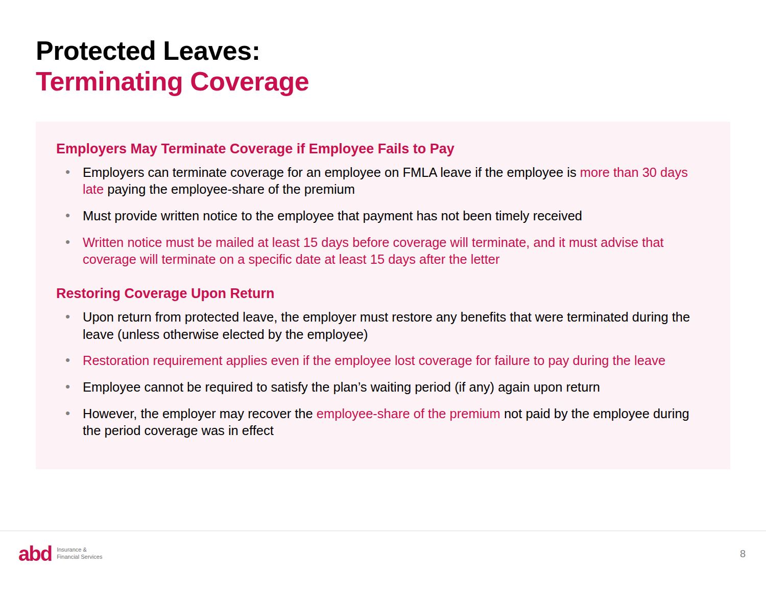Protected Leaves:Terminating Coverage
Employers May Terminate Coverage if Employee Fails to Pay
Employers can terminate coverage for an employee on FMLA leave if the employee is more than 30 days late paying the employee-share of the premium
Must provide written notice to the employee that payment has not been timely received
Written notice must be mailed at least 15 days before coverage will terminate, and it must advise that coverage will terminate on a specific date at least 15 days after the letter
Restoring Coverage Upon Return
Upon return from protected leave, the employer must restore any benefits that were terminated during the leave (unless otherwise elected by the employee)
Restoration requirement applies even if the employee lost coverage for failure to pay during the leave
Employee cannot be required to satisfy the plan’s waiting period (if any) again upon return
However, the employer may recover the employee-share of the premium not paid by the employee during the period coverage was in effect
abd
Insurance &
Financial Services
8